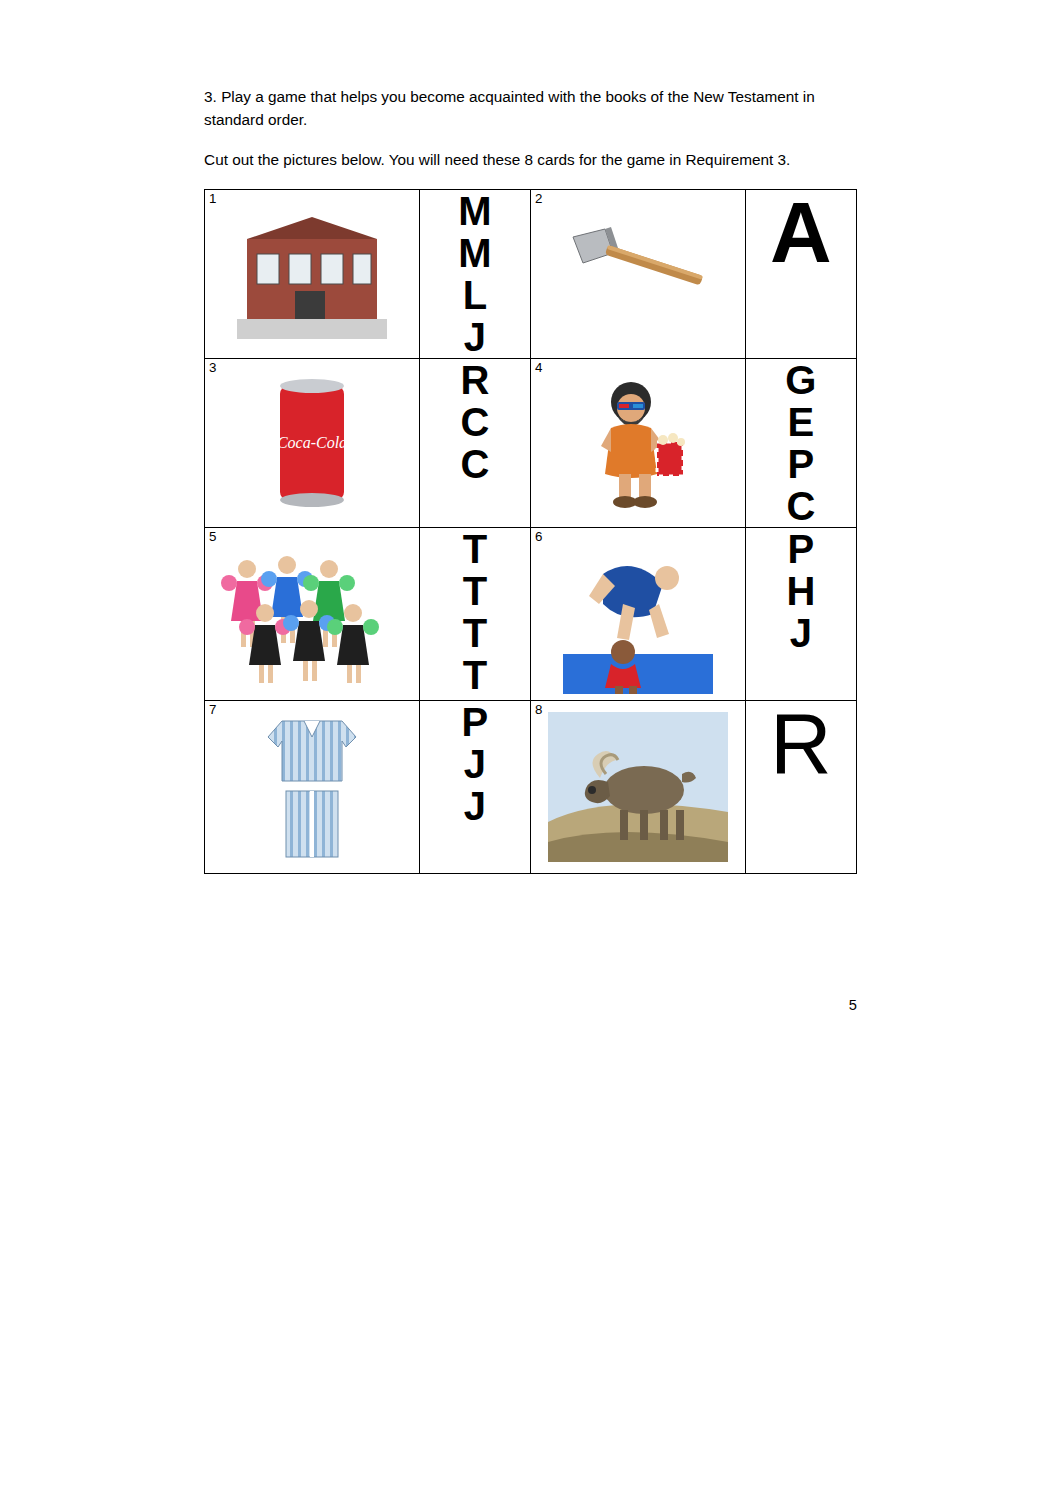3. Play a game that helps you become acquainted with the books of the New Testament in standard order.
Cut out the pictures below. You will need these 8 cards for the game in Requirement 3.
| 1 | M M L J | 2 | A |
| 3 Coca-Cola | R C C | 4 | G E P C |
| 5 | T T T T | 6 | P H J |
| 7 | P J J | 8 | R |
5